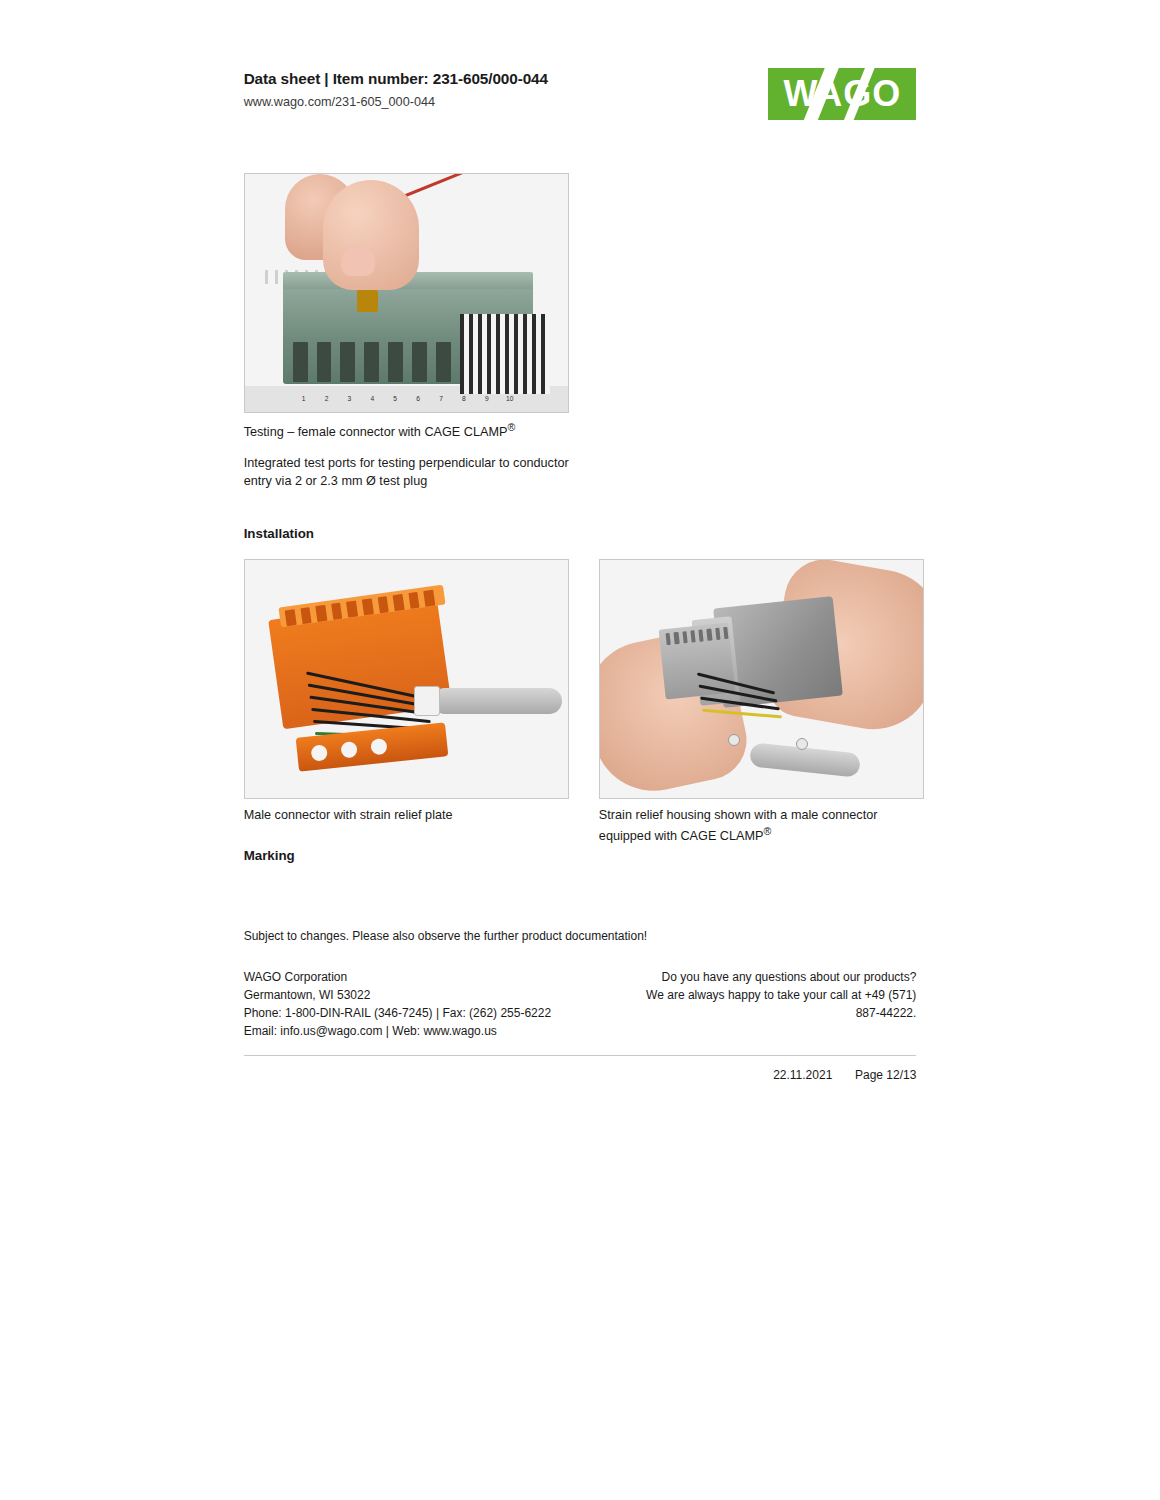Data sheet | Item number: 231-605/000-044
www.wago.com/231-605_000-044
WAGO
12345 678910
Testing – female connector with CAGE CLAMP®
Integrated test ports for testing perpendicular to conductor entry via 2 or 2.3 mm Ø test plug
Installation
Male connector with strain relief plate
Strain relief housing shown with a male connector equipped with CAGE CLAMP®
Marking
Subject to changes. Please also observe the further product documentation!
WAGO Corporation
Germantown, WI 53022
Phone: 1-800-DIN-RAIL (346-7245) | Fax: (262) 255-6222
Email: info.us@wago.com | Web: www.wago.us
Do you have any questions about our products?
We are always happy to take your call at +49 (571) 887-44222.
22.11.2021 Page 12/13